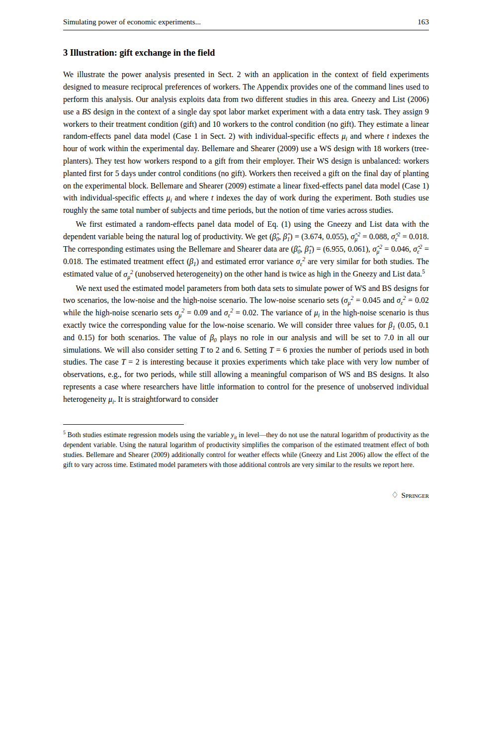Simulating power of economic experiments... 163
3 Illustration: gift exchange in the field
We illustrate the power analysis presented in Sect. 2 with an application in the context of field experiments designed to measure reciprocal preferences of workers. The Appendix provides one of the command lines used to perform this analysis. Our analysis exploits data from two different studies in this area. Gneezy and List (2006) use a BS design in the context of a single day spot labor market experiment with a data entry task. They assign 9 workers to their treatment condition (gift) and 10 workers to the control condition (no gift). They estimate a linear random-effects panel data model (Case 1 in Sect. 2) with individual-specific effects μi and where t indexes the hour of work within the experimental day. Bellemare and Shearer (2009) use a WS design with 18 workers (tree-planters). They test how workers respond to a gift from their employer. Their WS design is unbalanced: workers planted first for 5 days under control conditions (no gift). Workers then received a gift on the final day of planting on the experimental block. Bellemare and Shearer (2009) estimate a linear fixed-effects panel data model (Case 1) with individual-specific effects μi and where t indexes the day of work during the experiment. Both studies use roughly the same total number of subjects and time periods, but the notion of time varies across studies.
We first estimated a random-effects panel data model of Eq. (1) using the Gneezy and List data with the dependent variable being the natural log of productivity. We get (β̂0, β̂1) = (3.674, 0.055), σ̂μ2 = 0.088, σ̂ε2 = 0.018. The corresponding estimates using the Bellemare and Shearer data are (β̂0, β̂1) = (6.955, 0.061), σ̂μ2 = 0.046, σ̂ε2 = 0.018. The estimated treatment effect (β1) and estimated error variance σε2 are very similar for both studies. The estimated value of σμ2 (unobserved heterogeneity) on the other hand is twice as high in the Gneezy and List data.5
We next used the estimated model parameters from both data sets to simulate power of WS and BS designs for two scenarios, the low-noise and the high-noise scenario. The low-noise scenario sets (σμ2 = 0.045 and σε2 = 0.02 while the high-noise scenario sets σμ2 = 0.09 and σε2 = 0.02. The variance of μi in the high-noise scenario is thus exactly twice the corresponding value for the low-noise scenario. We will consider three values for β1 (0.05, 0.1 and 0.15) for both scenarios. The value of β0 plays no role in our analysis and will be set to 7.0 in all our simulations. We will also consider setting T to 2 and 6. Setting T = 6 proxies the number of periods used in both studies. The case T = 2 is interesting because it proxies experiments which take place with very low number of observations, e.g., for two periods, while still allowing a meaningful comparison of WS and BS designs. It also represents a case where researchers have little information to control for the presence of unobserved individual heterogeneity μi. It is straightforward to consider
5 Both studies estimate regression models using the variable yit in level—they do not use the natural logarithm of productivity as the dependent variable. Using the natural logarithm of productivity simplifies the comparison of the estimated treatment effect of both studies. Bellemare and Shearer (2009) additionally control for weather effects while (Gneezy and List 2006) allow the effect of the gift to vary across time. Estimated model parameters with those additional controls are very similar to the results we report here.
♢Springer